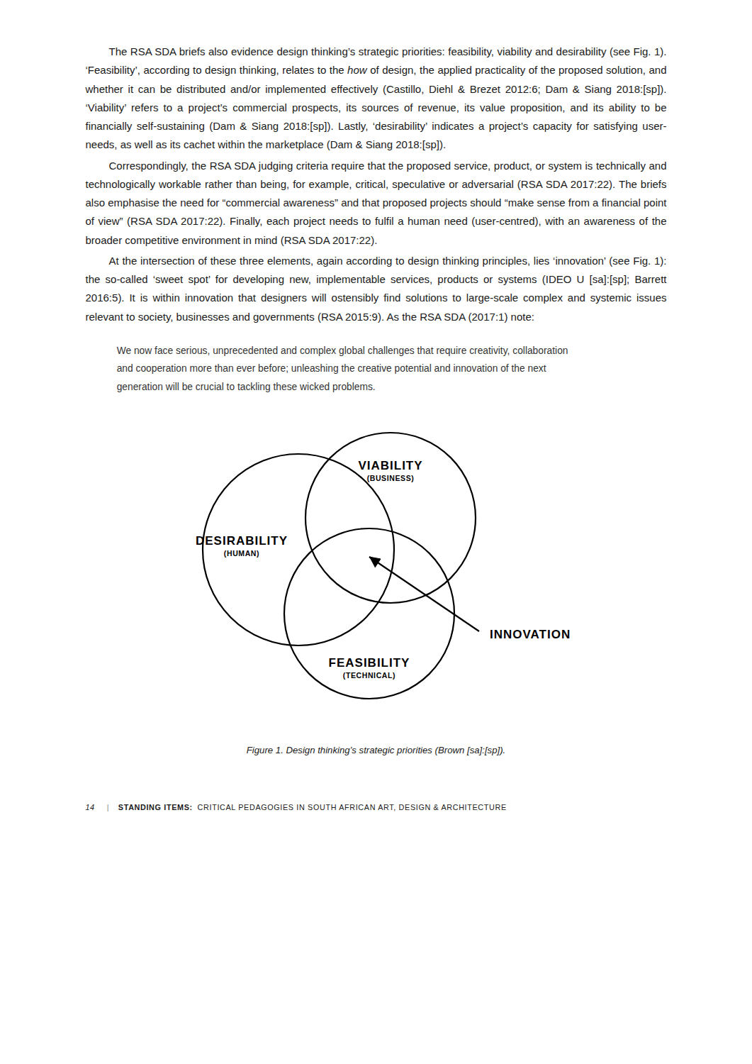The RSA SDA briefs also evidence design thinking’s strategic priorities: feasibility, viability and desirability (see Fig. 1). ‘Feasibility’, according to design thinking, relates to the how of design, the applied practicality of the proposed solution, and whether it can be distributed and/or implemented effectively (Castillo, Diehl & Brezet 2012:6; Dam & Siang 2018:[sp]). ‘Viability’ refers to a project’s commercial prospects, its sources of revenue, its value proposition, and its ability to be financially self-sustaining (Dam & Siang 2018:[sp]). Lastly, ‘desirability’ indicates a project’s capacity for satisfying user-needs, as well as its cachet within the marketplace (Dam & Siang 2018:[sp]).
Correspondingly, the RSA SDA judging criteria require that the proposed service, product, or system is technically and technologically workable rather than being, for example, critical, speculative or adversarial (RSA SDA 2017:22). The briefs also emphasise the need for “commercial awareness” and that proposed projects should “make sense from a financial point of view” (RSA SDA 2017:22). Finally, each project needs to fulfil a human need (user-centred), with an awareness of the broader competitive environment in mind (RSA SDA 2017:22).
At the intersection of these three elements, again according to design thinking principles, lies ‘innovation’ (see Fig. 1): the so-called ‘sweet spot’ for developing new, implementable services, products or systems (IDEO U [sa]:[sp]; Barrett 2016:5). It is within innovation that designers will ostensibly find solutions to large-scale complex and systemic issues relevant to society, businesses and governments (RSA 2015:9). As the RSA SDA (2017:1) note:
We now face serious, unprecedented and complex global challenges that require creativity, collaboration and cooperation more than ever before; unleashing the creative potential and innovation of the next generation will be crucial to tackling these wicked problems.
VIABILITY (BUSINESS) DESIRABILITY (HUMAN) FEASIBILITY (TECHNICAL) INNOVATION
Figure 1. Design thinking’s strategic priorities (Brown [sa]:[sp]).
14|STANDING ITEMS: CRITICAL PEDAGOGIES IN SOUTH AFRICAN ART, DESIGN & ARCHITECTURE